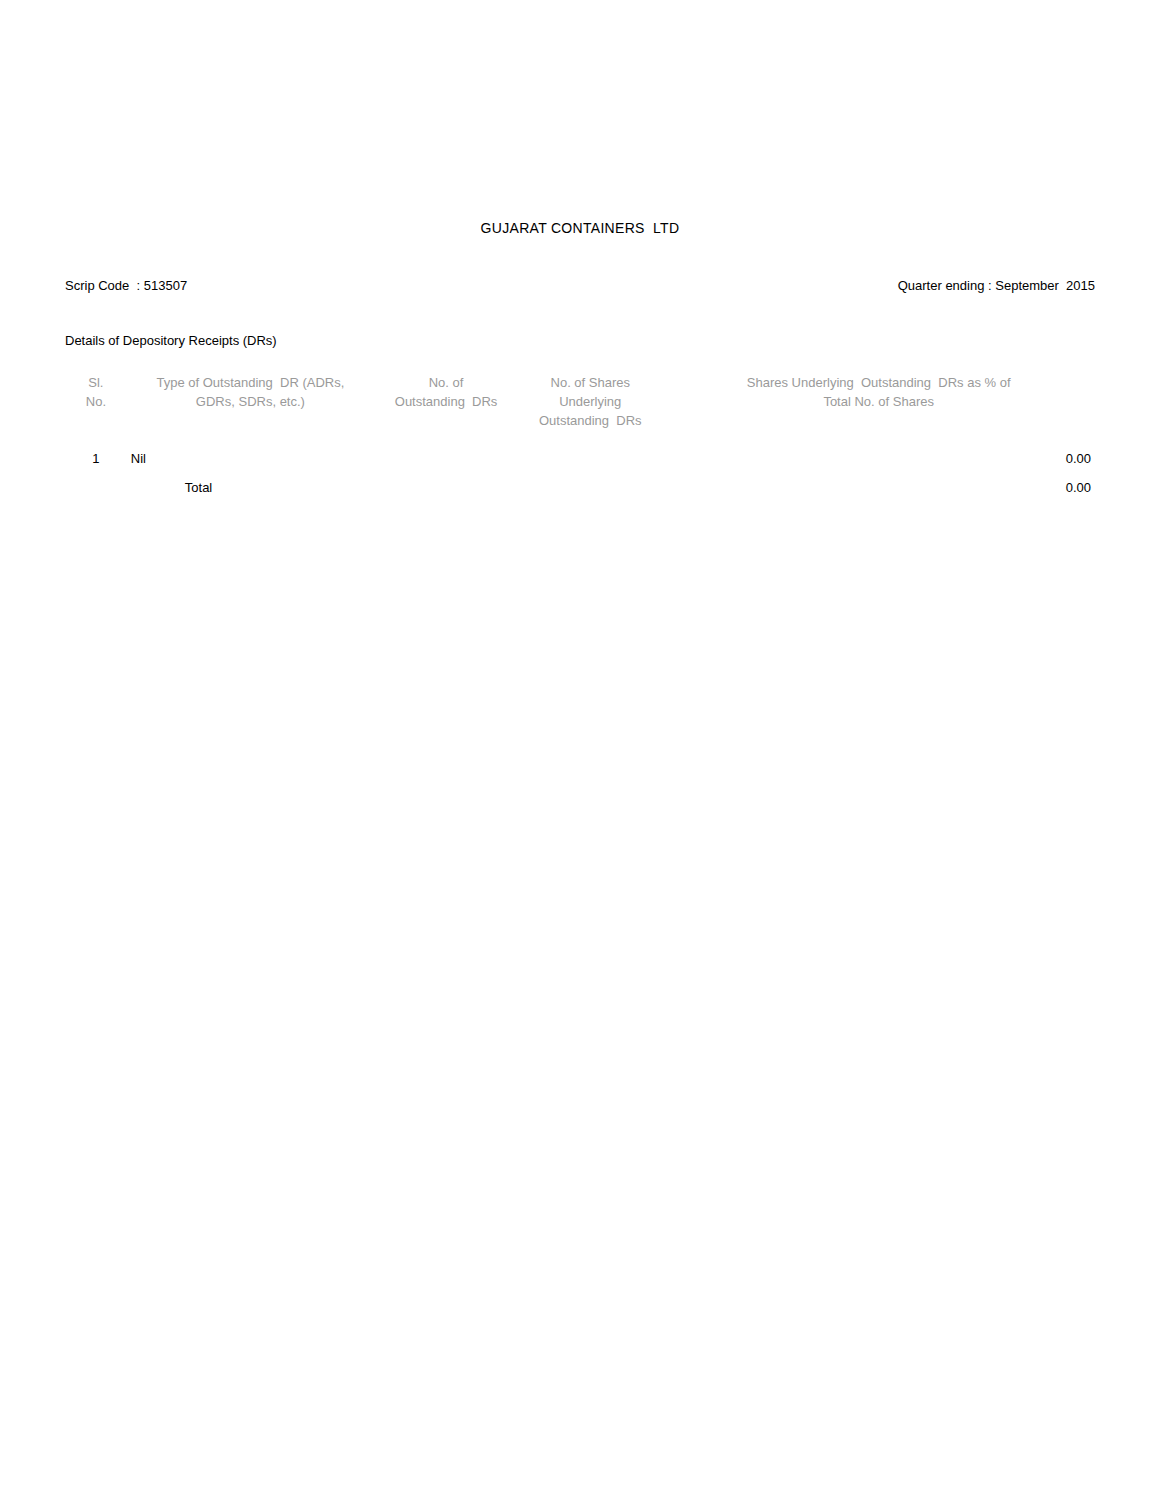GUJARAT CONTAINERS LTD
Scrip Code : 513507
Quarter ending : September 2015
Details of Depository Receipts (DRs)
| Sl. No. | Type of Outstanding DR (ADRs, GDRs, SDRs, etc.) | No. of Outstanding DRs | No. of Shares Underlying Outstanding DRs | Shares Underlying Outstanding DRs as % of Total No. of Shares |
| --- | --- | --- | --- | --- |
| 1 | Nil | | | 0.00 |
| | Total | | | 0.00 |